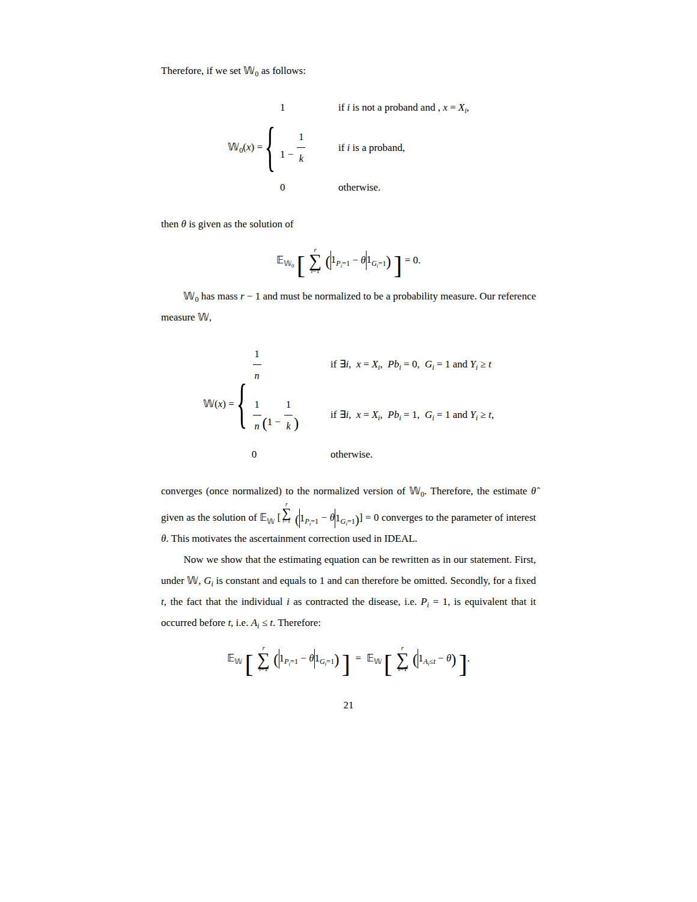Therefore, if we set 𝕎0 as follows:
𝕎0(x) = {
| 1 | if i is not a proband and , x = X i , |
| 1 − 1 k | if i is a proband, |
| 0 | otherwise. |
then θ is given as the solution of
𝔼𝕎0 [ r∑i=1 (1Pi=1 − θ 1Gi=1) ] = 0.
𝕎0 has mass r − 1 and must be normalized to be a probability measure. Our reference measure 𝕎,
𝕎(x) = {
| 1 n | if ∃ i , x = X i , Pb i = 0, G i = 1 and Y i ≥ t |
| 1 n ( 1 − 1 k ) | if ∃ i , x = X i , Pb i = 1, G i = 1 and Y i ≥ t , |
| 0 | otherwise. |
converges (once normalized) to the normalized version of 𝕎0. Therefore, the estimate θ̂ given as the solution of 𝔼𝕎 [r∑i=1 (1Pi=1 − θ 1Gi=1)] = 0 converges to the parameter of interest θ. This motivates the ascertainment correction used in IDEAL.
Now we show that the estimating equation can be rewritten as in our statement. First, under 𝕎, Gi is constant and equals to 1 and can therefore be omitted. Secondly, for a fixed t, the fact that the individual i as contracted the disease, i.e. Pi = 1, is equivalent that it occurred before t, i.e. Ai ≤ t. Therefore:
𝔼𝕎 [ r∑i=1 (1Pi=1 − θ 1Gi=1) ] = 𝔼𝕎 [ r∑i=1 (1Ai≤t − θ) ].
21